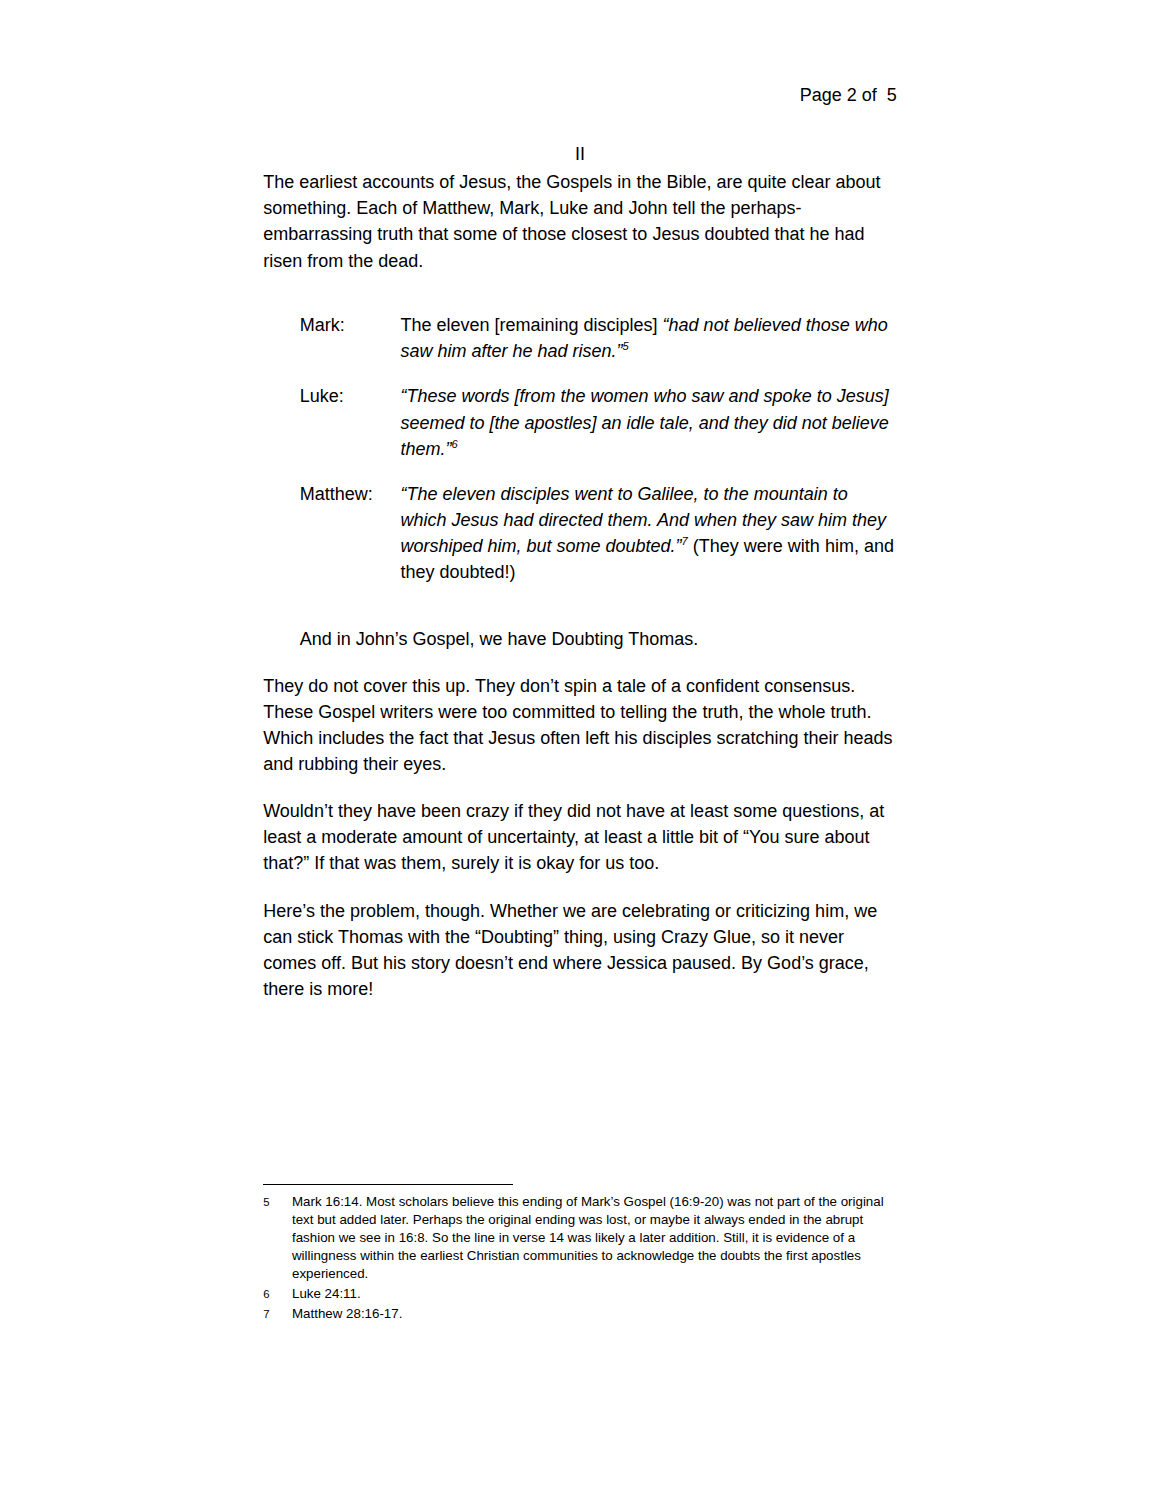Page 2 of 5
II
The earliest accounts of Jesus, the Gospels in the Bible, are quite clear about something. Each of Matthew, Mark, Luke and John tell the perhaps-embarrassing truth that some of those closest to Jesus doubted that he had risen from the dead.
Mark:
The eleven [remaining disciples] “had not believed those who saw him after he had risen.”5
Luke:
“These words [from the women who saw and spoke to Jesus] seemed to [the apostles] an idle tale, and they did not believe them.”6
Matthew:
“The eleven disciples went to Galilee, to the mountain to which Jesus had directed them. And when they saw him they worshiped him, but some doubted.”7 (They were with him, and they doubted!)
And in John’s Gospel, we have Doubting Thomas.
They do not cover this up. They don’t spin a tale of a confident consensus. These Gospel writers were too committed to telling the truth, the whole truth. Which includes the fact that Jesus often left his disciples scratching their heads and rubbing their eyes.
Wouldn’t they have been crazy if they did not have at least some questions, at least a moderate amount of uncertainty, at least a little bit of “You sure about that?” If that was them, surely it is okay for us too.
Here’s the problem, though. Whether we are celebrating or criticizing him, we can stick Thomas with the “Doubting” thing, using Crazy Glue, so it never comes off. But his story doesn’t end where Jessica paused. By God’s grace, there is more!
5
Mark 16:14. Most scholars believe this ending of Mark’s Gospel (16:9-20) was not part of the original text but added later. Perhaps the original ending was lost, or maybe it always ended in the abrupt fashion we see in 16:8. So the line in verse 14 was likely a later addition. Still, it is evidence of a willingness within the earliest Christian communities to acknowledge the doubts the first apostles experienced.
6
Luke 24:11.
7
Matthew 28:16-17.